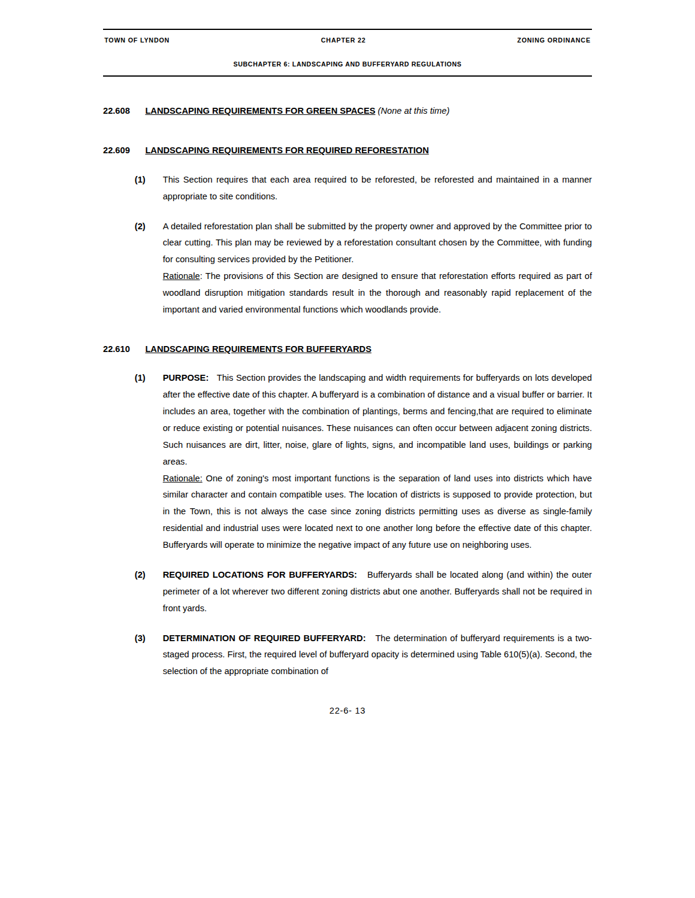TOWN OF LYNDON CHAPTER 22 ZONING ORDINANCE
SUBCHAPTER 6: LANDSCAPING AND BUFFERYARD REGULATIONS
22.608 LANDSCAPING REQUIREMENTS FOR GREEN SPACES (None at this time)
22.609 LANDSCAPING REQUIREMENTS FOR REQUIRED REFORESTATION
(1)
This Section requires that each area required to be reforested, be reforested and maintained in a manner appropriate to site conditions.
(2)
A detailed reforestation plan shall be submitted by the property owner and approved by the Committee prior to clear cutting. This plan may be reviewed by a reforestation consultant chosen by the Committee, with funding for consulting services provided by the Petitioner.
Rationale: The provisions of this Section are designed to ensure that reforestation efforts required as part of woodland disruption mitigation standards result in the thorough and reasonably rapid replacement of the important and varied environmental functions which woodlands provide.
22.610 LANDSCAPING REQUIREMENTS FOR BUFFERYARDS
(1)
PURPOSE: This Section provides the landscaping and width requirements for bufferyards on lots developed after the effective date of this chapter. A bufferyard is a combination of distance and a visual buffer or barrier. It includes an area, together with the combination of plantings, berms and fencing,that are required to eliminate or reduce existing or potential nuisances. These nuisances can often occur between adjacent zoning districts. Such nuisances are dirt, litter, noise, glare of lights, signs, and incompatible land uses, buildings or parking areas.
Rationale: One of zoning's most important functions is the separation of land uses into districts which have similar character and contain compatible uses. The location of districts is supposed to provide protection, but in the Town, this is not always the case since zoning districts permitting uses as diverse as single-family residential and industrial uses were located next to one another long before the effective date of this chapter. Bufferyards will operate to minimize the negative impact of any future use on neighboring uses.
(2)
REQUIRED LOCATIONS FOR BUFFERYARDS: Bufferyards shall be located along (and within) the outer perimeter of a lot wherever two different zoning districts abut one another. Bufferyards shall not be required in front yards.
(3)
DETERMINATION OF REQUIRED BUFFERYARD: The determination of bufferyard requirements is a two-staged process. First, the required level of bufferyard opacity is determined using Table 610(5)(a). Second, the selection of the appropriate combination of
22-6- 13